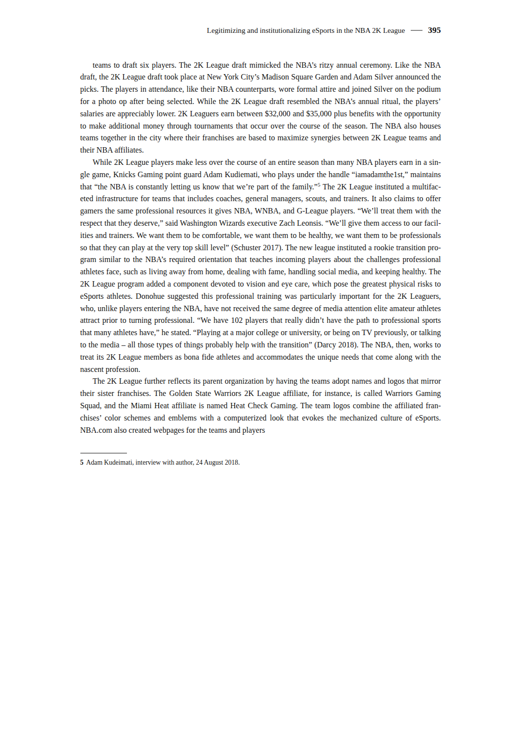Legitimizing and institutionalizing eSports in the NBA 2K League 395
teams to draft six players. The 2K League draft mimicked the NBA’s ritzy annual ceremony. Like the NBA draft, the 2K League draft took place at New York City’s Madison Square Garden and Adam Silver announced the picks. The players in attendance, like their NBA counterparts, wore formal attire and joined Silver on the podium for a photo op after being selected. While the 2K League draft resembled the NBA’s annual ritual, the players’ salaries are appreciably lower. 2K Leaguers earn between $32,000 and $35,000 plus benefits with the opportunity to make additional money through tournaments that occur over the course of the season. The NBA also houses teams together in the city where their franchises are based to maximize synergies between 2K League teams and their NBA affiliates.
While 2K League players make less over the course of an entire season than many NBA players earn in a single game, Knicks Gaming point guard Adam Kudiemati, who plays under the handle “iamadamthe1st,” maintains that “the NBA is constantly letting us know that we’re part of the family.”5 The 2K League instituted a multifaceted infrastructure for teams that includes coaches, general managers, scouts, and trainers. It also claims to offer gamers the same professional resources it gives NBA, WNBA, and G-League players. “We’ll treat them with the respect that they deserve,” said Washington Wizards executive Zach Leonsis. “We’ll give them access to our facilities and trainers. We want them to be comfortable, we want them to be healthy, we want them to be professionals so that they can play at the very top skill level” (Schuster 2017). The new league instituted a rookie transition program similar to the NBA’s required orientation that teaches incoming players about the challenges professional athletes face, such as living away from home, dealing with fame, handling social media, and keeping healthy. The 2K League program added a component devoted to vision and eye care, which pose the greatest physical risks to eSports athletes. Donohue suggested this professional training was particularly important for the 2K Leaguers, who, unlike players entering the NBA, have not received the same degree of media attention elite amateur athletes attract prior to turning professional. “We have 102 players that really didn’t have the path to professional sports that many athletes have,” he stated. “Playing at a major college or university, or being on TV previously, or talking to the media – all those types of things probably help with the transition” (Darcy 2018). The NBA, then, works to treat its 2K League members as bona fide athletes and accommodates the unique needs that come along with the nascent profession.
The 2K League further reflects its parent organization by having the teams adopt names and logos that mirror their sister franchises. The Golden State Warriors 2K League affiliate, for instance, is called Warriors Gaming Squad, and the Miami Heat affiliate is named Heat Check Gaming. The team logos combine the affiliated franchises’ color schemes and emblems with a computerized look that evokes the mechanized culture of eSports. NBA.com also created webpages for the teams and players
5 Adam Kudeimati, interview with author, 24 August 2018.